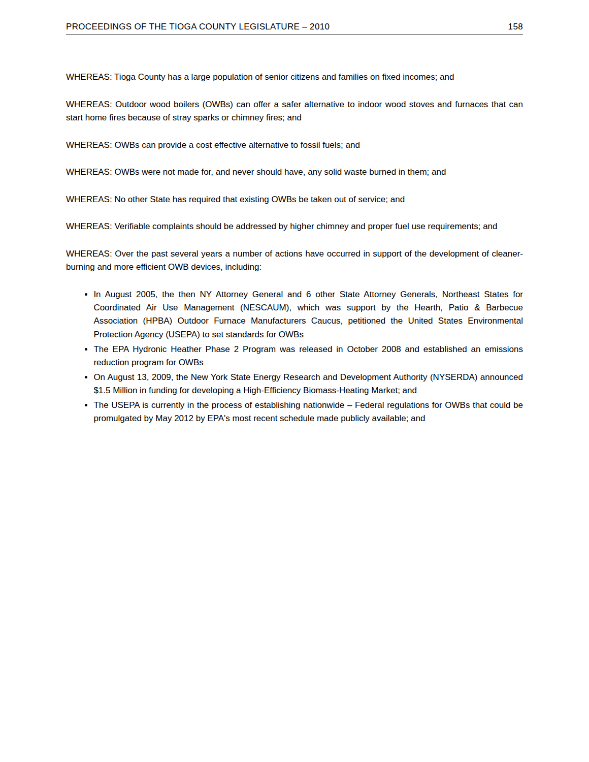Proceedings of the Tioga County Legislature – 2010 158
WHEREAS: Tioga County has a large population of senior citizens and families on fixed incomes; and
WHEREAS: Outdoor wood boilers (OWBs) can offer a safer alternative to indoor wood stoves and furnaces that can start home fires because of stray sparks or chimney fires; and
WHEREAS: OWBs can provide a cost effective alternative to fossil fuels; and
WHEREAS: OWBs were not made for, and never should have, any solid waste burned in them; and
WHEREAS: No other State has required that existing OWBs be taken out of service; and
WHEREAS: Verifiable complaints should be addressed by higher chimney and proper fuel use requirements; and
WHEREAS: Over the past several years a number of actions have occurred in support of the development of cleaner-burning and more efficient OWB devices, including:
In August 2005, the then NY Attorney General and 6 other State Attorney Generals, Northeast States for Coordinated Air Use Management (NESCAUM), which was support by the Hearth, Patio & Barbecue Association (HPBA) Outdoor Furnace Manufacturers Caucus, petitioned the United States Environmental Protection Agency (USEPA) to set standards for OWBs
The EPA Hydronic Heather Phase 2 Program was released in October 2008 and established an emissions reduction program for OWBs
On August 13, 2009, the New York State Energy Research and Development Authority (NYSERDA) announced $1.5 Million in funding for developing a High-Efficiency Biomass-Heating Market; and
The USEPA is currently in the process of establishing nationwide – Federal regulations for OWBs that could be promulgated by May 2012 by EPA's most recent schedule made publicly available; and